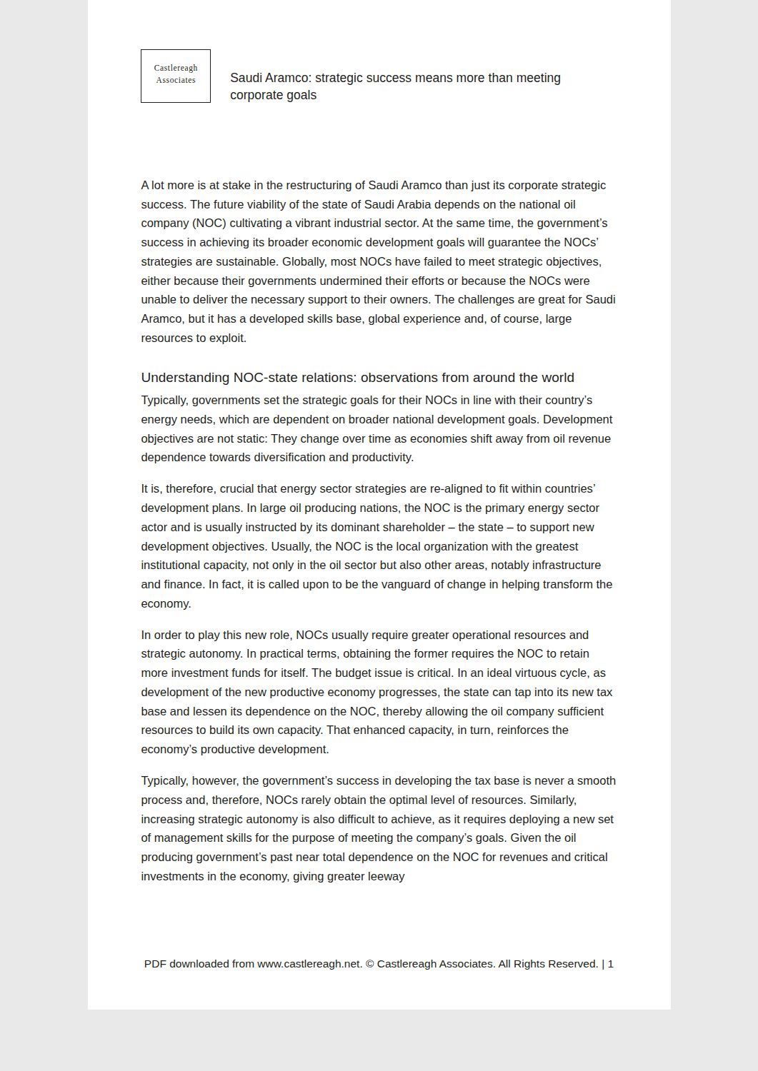Castlereagh Associates
Saudi Aramco: strategic success means more than meeting corporate goals
A lot more is at stake in the restructuring of Saudi Aramco than just its corporate strategic success. The future viability of the state of Saudi Arabia depends on the national oil company (NOC) cultivating a vibrant industrial sector. At the same time, the government’s success in achieving its broader economic development goals will guarantee the NOCs’ strategies are sustainable. Globally, most NOCs have failed to meet strategic objectives, either because their governments undermined their efforts or because the NOCs were unable to deliver the necessary support to their owners. The challenges are great for Saudi Aramco, but it has a developed skills base, global experience and, of course, large resources to exploit.
Understanding NOC-state relations: observations from around the world
Typically, governments set the strategic goals for their NOCs in line with their country’s energy needs, which are dependent on broader national development goals. Development objectives are not static: They change over time as economies shift away from oil revenue dependence towards diversification and productivity.
It is, therefore, crucial that energy sector strategies are re-aligned to fit within countries’ development plans. In large oil producing nations, the NOC is the primary energy sector actor and is usually instructed by its dominant shareholder – the state – to support new development objectives. Usually, the NOC is the local organization with the greatest institutional capacity, not only in the oil sector but also other areas, notably infrastructure and finance. In fact, it is called upon to be the vanguard of change in helping transform the economy.
In order to play this new role, NOCs usually require greater operational resources and strategic autonomy. In practical terms, obtaining the former requires the NOC to retain more investment funds for itself. The budget issue is critical. In an ideal virtuous cycle, as development of the new productive economy progresses, the state can tap into its new tax base and lessen its dependence on the NOC, thereby allowing the oil company sufficient resources to build its own capacity. That enhanced capacity, in turn, reinforces the economy’s productive development.
Typically, however, the government’s success in developing the tax base is never a smooth process and, therefore, NOCs rarely obtain the optimal level of resources. Similarly, increasing strategic autonomy is also difficult to achieve, as it requires deploying a new set of management skills for the purpose of meeting the company’s goals. Given the oil producing government’s past near total dependence on the NOC for revenues and critical investments in the economy, giving greater leeway
PDF downloaded from www.castlereagh.net. © Castlereagh Associates. All Rights Reserved. | 1